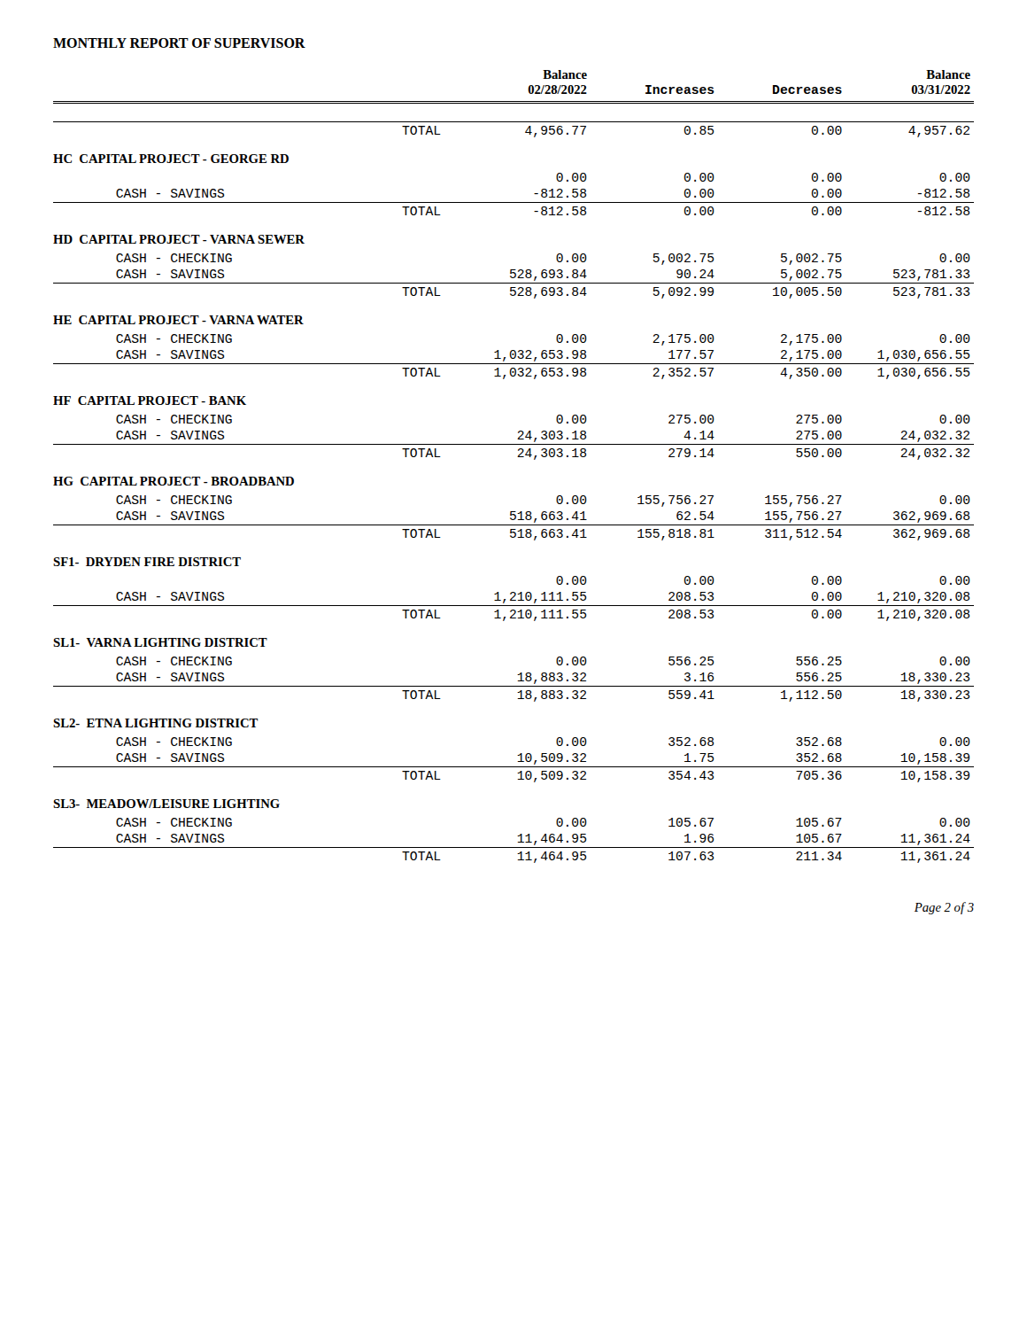MONTHLY REPORT OF SUPERVISOR
| | Balance 02/28/2022 | Increases | Decreases | Balance 03/31/2022 |
| --- | --- | --- | --- | --- |
| | TOTAL | 4,956.77 | 0.85 | 0.00 | 4,957.62 |
| HC CAPITAL PROJECT - GEORGE RD |
| | 0.00 | 0.00 | 0.00 | 0.00 |
| | CASH - SAVINGS | -812.58 | 0.00 | 0.00 | -812.58 |
| | TOTAL | -812.58 | 0.00 | 0.00 | -812.58 |
| HD CAPITAL PROJECT - VARNA SEWER |
| | CASH - CHECKING | 0.00 | 5,002.75 | 5,002.75 | 0.00 |
| | CASH - SAVINGS | 528,693.84 | 90.24 | 5,002.75 | 523,781.33 |
| | TOTAL | 528,693.84 | 5,092.99 | 10,005.50 | 523,781.33 |
| HE CAPITAL PROJECT - VARNA WATER |
| | CASH - CHECKING | 0.00 | 2,175.00 | 2,175.00 | 0.00 |
| | CASH - SAVINGS | 1,032,653.98 | 177.57 | 2,175.00 | 1,030,656.55 |
| | TOTAL | 1,032,653.98 | 2,352.57 | 4,350.00 | 1,030,656.55 |
| HF CAPITAL PROJECT - BANK |
| | CASH - CHECKING | 0.00 | 275.00 | 275.00 | 0.00 |
| | CASH - SAVINGS | 24,303.18 | 4.14 | 275.00 | 24,032.32 |
| | TOTAL | 24,303.18 | 279.14 | 550.00 | 24,032.32 |
| HG CAPITAL PROJECT - BROADBAND |
| | CASH - CHECKING | 0.00 | 155,756.27 | 155,756.27 | 0.00 |
| | CASH - SAVINGS | 518,663.41 | 62.54 | 155,756.27 | 362,969.68 |
| | TOTAL | 518,663.41 | 155,818.81 | 311,512.54 | 362,969.68 |
| SF1- DRYDEN FIRE DISTRICT |
| | 0.00 | 0.00 | 0.00 | 0.00 |
| | CASH - SAVINGS | 1,210,111.55 | 208.53 | 0.00 | 1,210,320.08 |
| | TOTAL | 1,210,111.55 | 208.53 | 0.00 | 1,210,320.08 |
| SL1- VARNA LIGHTING DISTRICT |
| | CASH - CHECKING | 0.00 | 556.25 | 556.25 | 0.00 |
| | CASH - SAVINGS | 18,883.32 | 3.16 | 556.25 | 18,330.23 |
| | TOTAL | 18,883.32 | 559.41 | 1,112.50 | 18,330.23 |
| SL2- ETNA LIGHTING DISTRICT |
| | CASH - CHECKING | 0.00 | 352.68 | 352.68 | 0.00 |
| | CASH - SAVINGS | 10,509.32 | 1.75 | 352.68 | 10,158.39 |
| | TOTAL | 10,509.32 | 354.43 | 705.36 | 10,158.39 |
| SL3- MEADOW/LEISURE LIGHTING |
| | CASH - CHECKING | 0.00 | 105.67 | 105.67 | 0.00 |
| | CASH - SAVINGS | 11,464.95 | 1.96 | 105.67 | 11,361.24 |
| | TOTAL | 11,464.95 | 107.63 | 211.34 | 11,361.24 |
Page 2 of 3